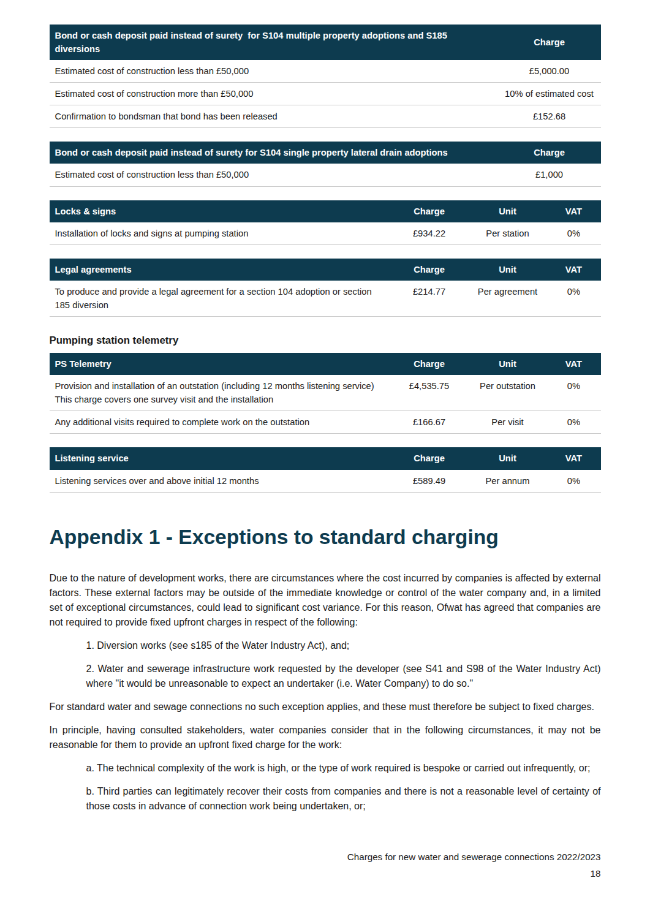| Bond or cash deposit paid instead of surety for S104 multiple property adoptions and S185 diversions | Charge |
| --- | --- |
| Estimated cost of construction less than £50,000 | £5,000.00 |
| Estimated cost of construction more than £50,000 | 10% of estimated cost |
| Confirmation to bondsman that bond has been released | £152.68 |
| Bond or cash deposit paid instead of surety for S104 single property lateral drain adoptions | Charge |
| --- | --- |
| Estimated cost of construction less than £50,000 | £1,000 |
| Locks & signs | Charge | Unit | VAT |
| --- | --- | --- | --- |
| Installation of locks and signs at pumping station | £934.22 | Per station | 0% |
| Legal agreements | Charge | Unit | VAT |
| --- | --- | --- | --- |
| To produce and provide a legal agreement for a section 104 adoption or section 185 diversion | £214.77 | Per agreement | 0% |
Pumping station telemetry
| PS Telemetry | Charge | Unit | VAT |
| --- | --- | --- | --- |
| Provision and installation of an outstation (including 12 months listening service) This charge covers one survey visit and the installation | £4,535.75 | Per outstation | 0% |
| Any additional visits required to complete work on the outstation | £166.67 | Per visit | 0% |
| Listening service | Charge | Unit | VAT |
| --- | --- | --- | --- |
| Listening services over and above initial 12 months | £589.49 | Per annum | 0% |
Appendix 1 - Exceptions to standard charging
Due to the nature of development works, there are circumstances where the cost incurred by companies is affected by external factors. These external factors may be outside of the immediate knowledge or control of the water company and, in a limited set of exceptional circumstances, could lead to significant cost variance. For this reason, Ofwat has agreed that companies are not required to provide fixed upfront charges in respect of the following:
1. Diversion works (see s185 of the Water Industry Act), and;
2. Water and sewerage infrastructure work requested by the developer (see S41 and S98 of the Water Industry Act) where "it would be unreasonable to expect an undertaker (i.e. Water Company) to do so."
For standard water and sewage connections no such exception applies, and these must therefore be subject to fixed charges.
In principle, having consulted stakeholders, water companies consider that in the following circumstances, it may not be reasonable for them to provide an upfront fixed charge for the work:
a. The technical complexity of the work is high, or the type of work required is bespoke or carried out infrequently, or;
b. Third parties can legitimately recover their costs from companies and there is not a reasonable level of certainty of those costs in advance of connection work being undertaken, or;
Charges for new water and sewerage connections 2022/2023 18